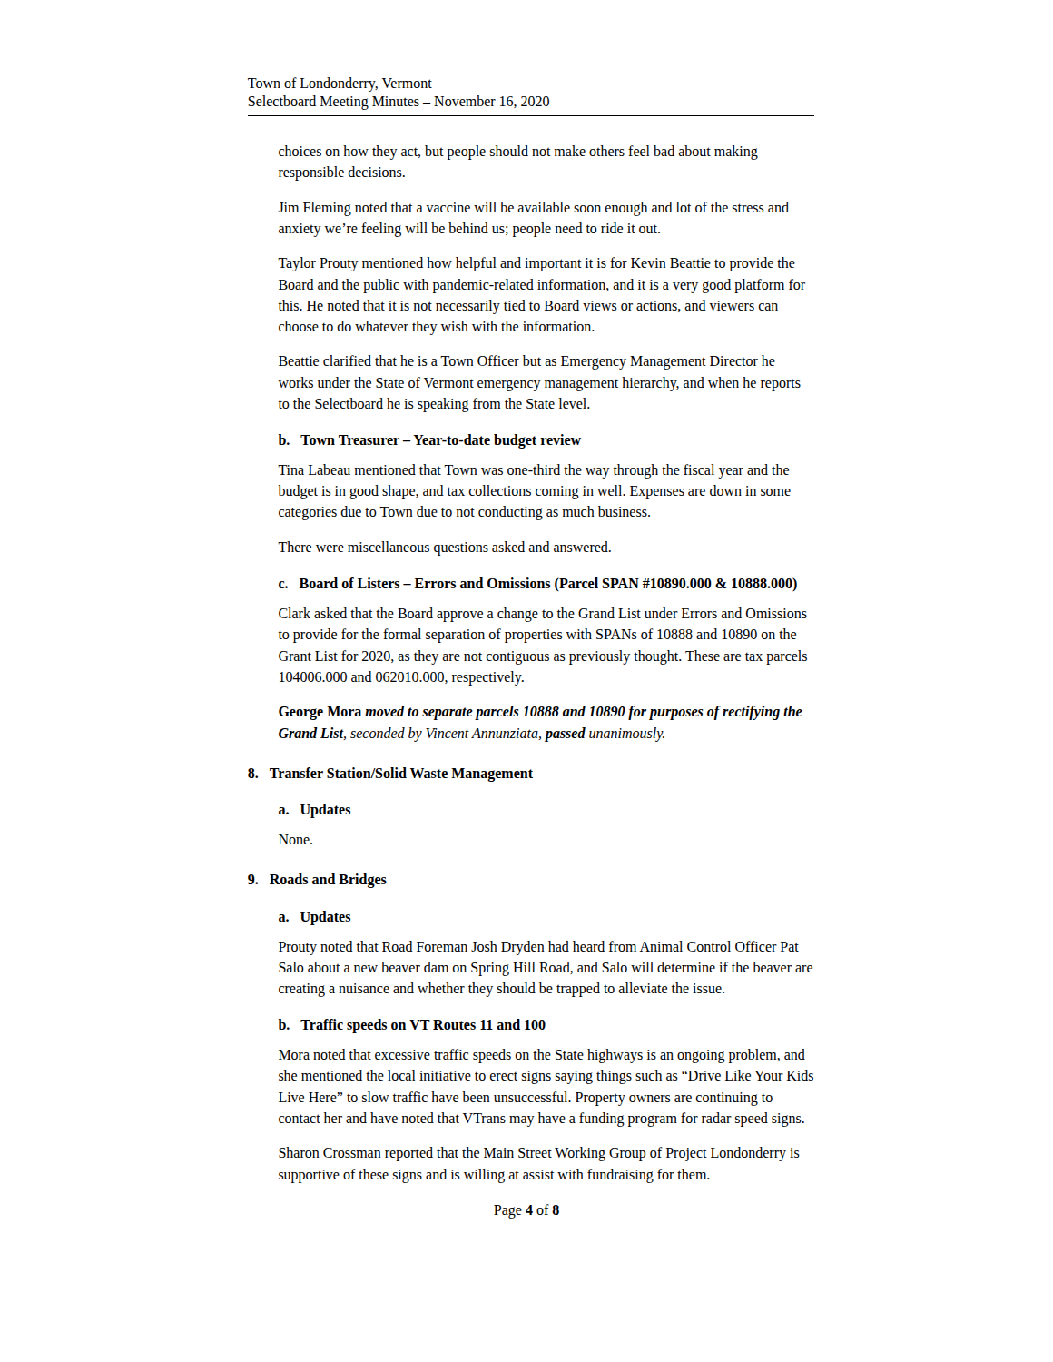Town of Londonderry, Vermont Selectboard Meeting Minutes – November 16, 2020
choices on how they act, but people should not make others feel bad about making responsible decisions.
Jim Fleming noted that a vaccine will be available soon enough and lot of the stress and anxiety we’re feeling will be behind us; people need to ride it out.
Taylor Prouty mentioned how helpful and important it is for Kevin Beattie to provide the Board and the public with pandemic-related information, and it is a very good platform for this. He noted that it is not necessarily tied to Board views or actions, and viewers can choose to do whatever they wish with the information.
Beattie clarified that he is a Town Officer but as Emergency Management Director he works under the State of Vermont emergency management hierarchy, and when he reports to the Selectboard he is speaking from the State level.
b. Town Treasurer – Year-to-date budget review
Tina Labeau mentioned that Town was one-third the way through the fiscal year and the budget is in good shape, and tax collections coming in well. Expenses are down in some categories due to Town due to not conducting as much business.
There were miscellaneous questions asked and answered.
c. Board of Listers – Errors and Omissions (Parcel SPAN #10890.000 & 10888.000)
Clark asked that the Board approve a change to the Grand List under Errors and Omissions to provide for the formal separation of properties with SPANs of 10888 and 10890 on the Grant List for 2020, as they are not contiguous as previously thought. These are tax parcels 104006.000 and 062010.000, respectively.
George Mora moved to separate parcels 10888 and 10890 for purposes of rectifying the Grand List, seconded by Vincent Annunziata, passed unanimously.
8. Transfer Station/Solid Waste Management
a. Updates
None.
9. Roads and Bridges
a. Updates
Prouty noted that Road Foreman Josh Dryden had heard from Animal Control Officer Pat Salo about a new beaver dam on Spring Hill Road, and Salo will determine if the beaver are creating a nuisance and whether they should be trapped to alleviate the issue.
b. Traffic speeds on VT Routes 11 and 100
Mora noted that excessive traffic speeds on the State highways is an ongoing problem, and she mentioned the local initiative to erect signs saying things such as “Drive Like Your Kids Live Here” to slow traffic have been unsuccessful. Property owners are continuing to contact her and have noted that VTrans may have a funding program for radar speed signs.
Sharon Crossman reported that the Main Street Working Group of Project Londonderry is supportive of these signs and is willing at assist with fundraising for them.
Page 4 of 8